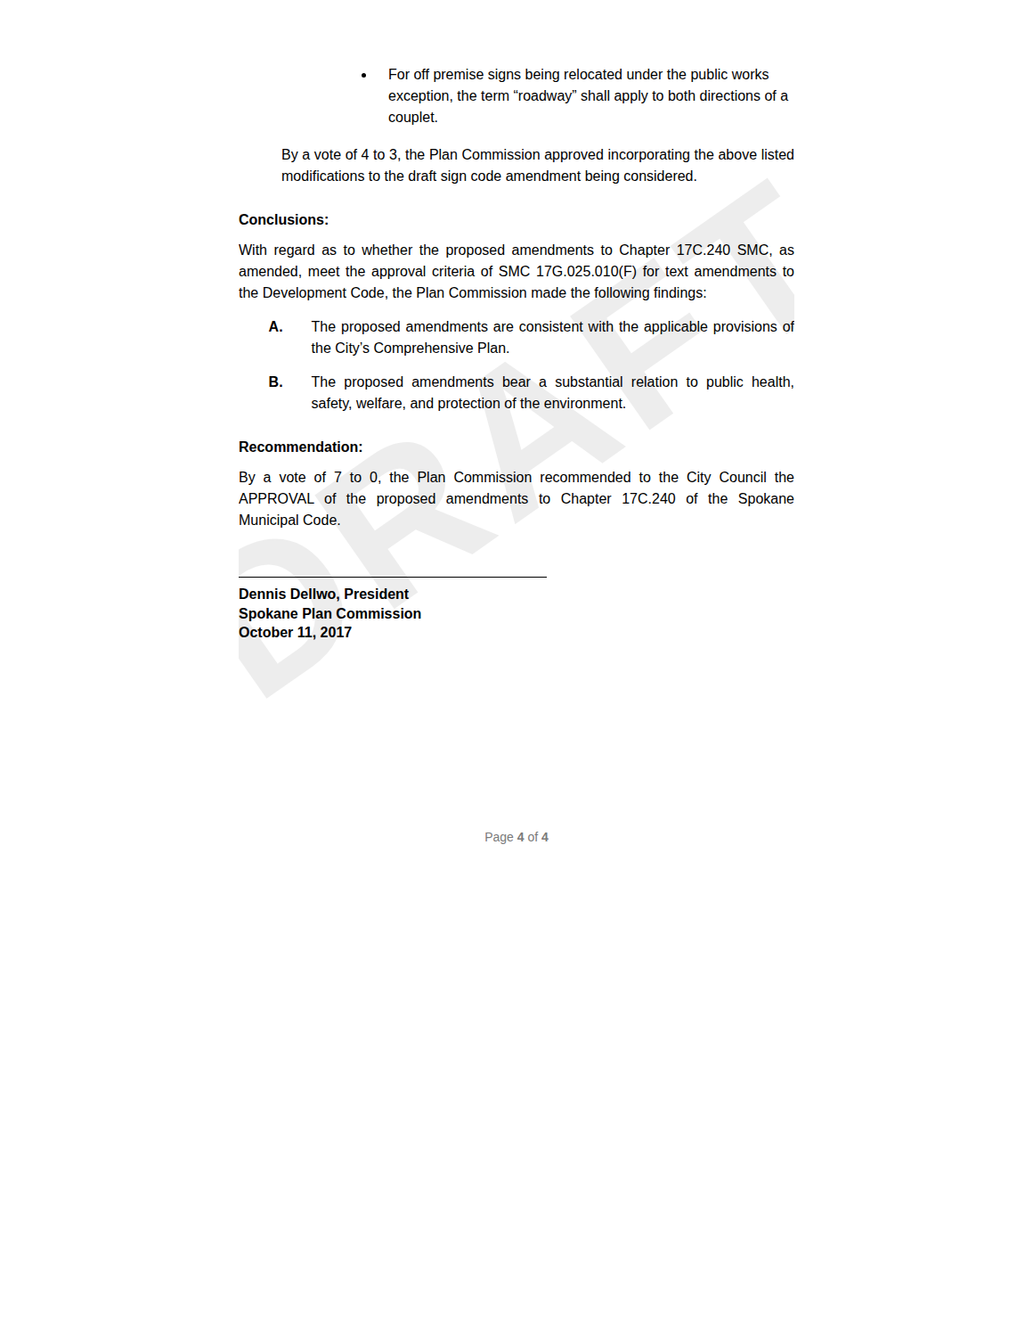DRAFT
For off premise signs being relocated under the public works exception, the term “roadway” shall apply to both directions of a couplet.
By a vote of 4 to 3, the Plan Commission approved incorporating the above listed modifications to the draft sign code amendment being considered.
Conclusions:
With regard as to whether the proposed amendments to Chapter 17C.240 SMC, as amended, meet the approval criteria of SMC 17G.025.010(F) for text amendments to the Development Code, the Plan Commission made the following findings:
A. The proposed amendments are consistent with the applicable provisions of the City’s Comprehensive Plan.
B. The proposed amendments bear a substantial relation to public health, safety, welfare, and protection of the environment.
Recommendation:
By a vote of 7 to 0, the Plan Commission recommended to the City Council the APPROVAL of the proposed amendments to Chapter 17C.240 of the Spokane Municipal Code.
Dennis Dellwo, President
Spokane Plan Commission
October 11, 2017
Page 4 of 4